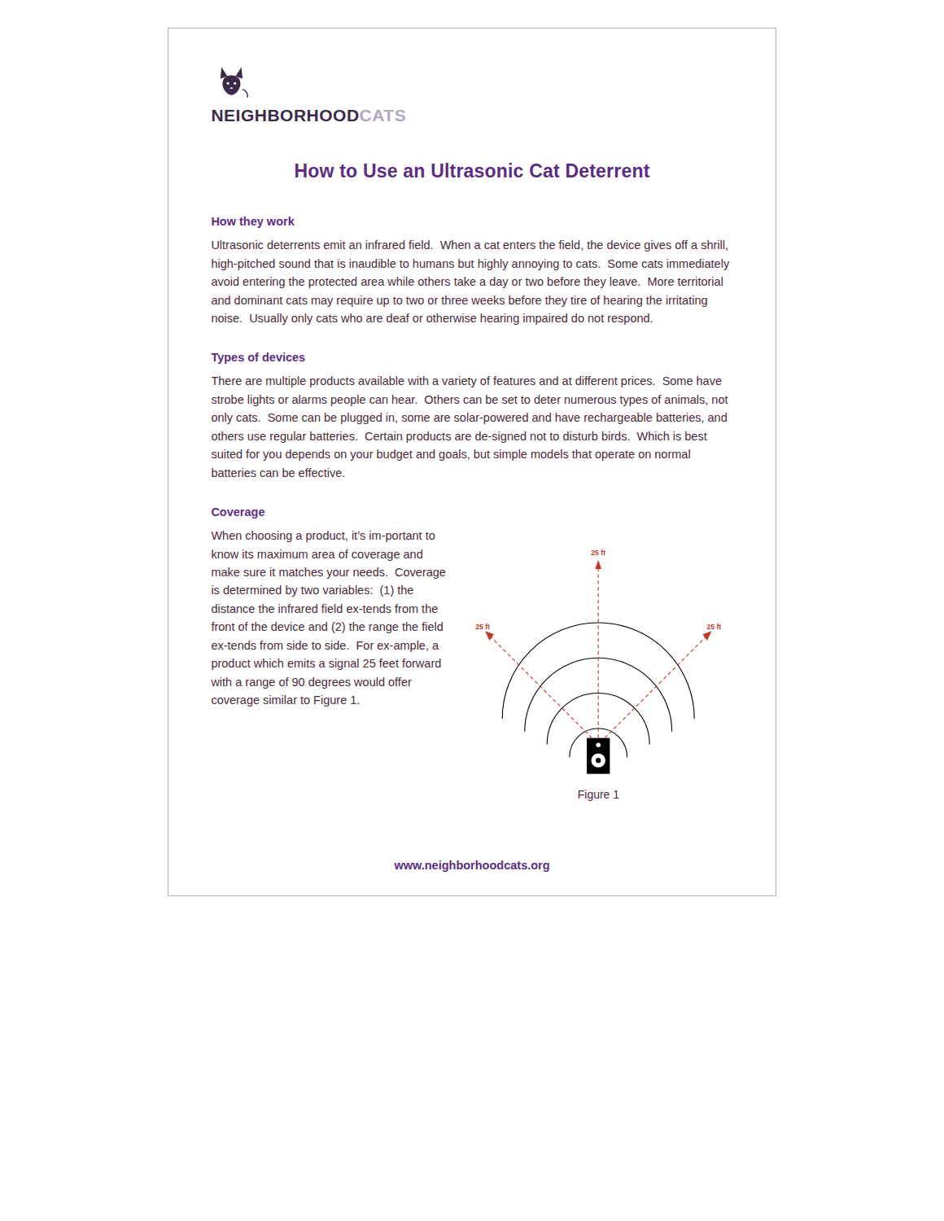NEIGHBORHOOD CATS
How to Use an Ultrasonic Cat Deterrent
How they work
Ultrasonic deterrents emit an infrared field. When a cat enters the field, the device gives off a shrill, high-pitched sound that is inaudible to humans but highly annoying to cats. Some cats immediately avoid entering the protected area while others take a day or two before they leave. More territorial and dominant cats may require up to two or three weeks before they tire of hearing the irritating noise. Usually only cats who are deaf or otherwise hearing impaired do not respond.
Types of devices
There are multiple products available with a variety of features and at different prices. Some have strobe lights or alarms people can hear. Others can be set to deter numerous types of animals, not only cats. Some can be plugged in, some are solar-powered and have rechargeable batteries, and others use regular batteries. Certain products are de-signed not to disturb birds. Which is best suited for you depends on your budget and goals, but simple models that operate on normal batteries can be effective.
Coverage
When choosing a product, it’s im-portant to know its maximum area of coverage and make sure it matches your needs. Coverage is determined by two variables: (1) the distance the infrared field ex-tends from the front of the device and (2) the range the field ex-tends from side to side. For ex-ample, a product which emits a signal 25 feet forward with a range of 90 degrees would offer coverage similar to Figure 1.
25 ft 25 ft 25 ft
Figure 1
www.neighborhoodcats.org